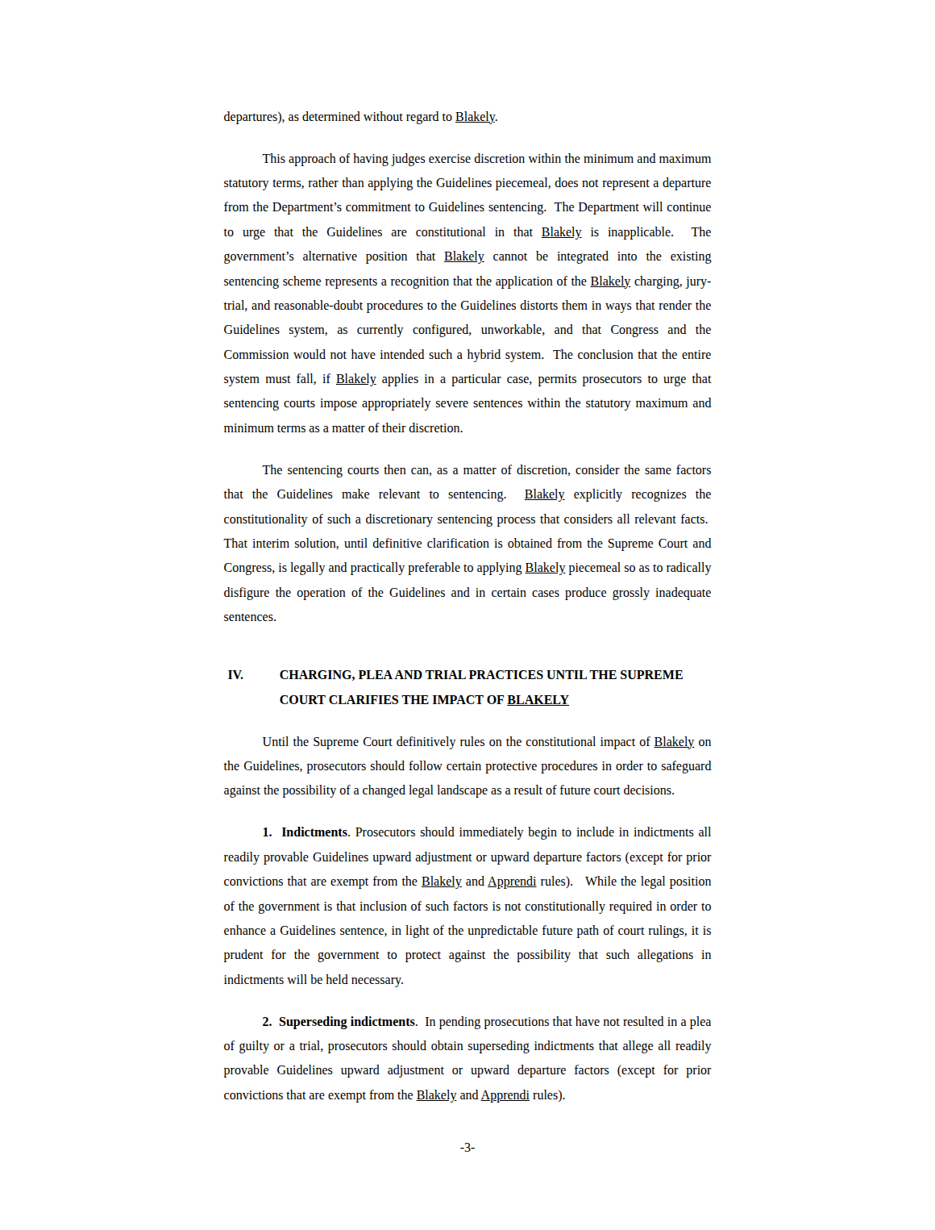departures), as determined without regard to Blakely.
This approach of having judges exercise discretion within the minimum and maximum statutory terms, rather than applying the Guidelines piecemeal, does not represent a departure from the Department’s commitment to Guidelines sentencing. The Department will continue to urge that the Guidelines are constitutional in that Blakely is inapplicable. The government’s alternative position that Blakely cannot be integrated into the existing sentencing scheme represents a recognition that the application of the Blakely charging, jury-trial, and reasonable-doubt procedures to the Guidelines distorts them in ways that render the Guidelines system, as currently configured, unworkable, and that Congress and the Commission would not have intended such a hybrid system. The conclusion that the entire system must fall, if Blakely applies in a particular case, permits prosecutors to urge that sentencing courts impose appropriately severe sentences within the statutory maximum and minimum terms as a matter of their discretion.
The sentencing courts then can, as a matter of discretion, consider the same factors that the Guidelines make relevant to sentencing. Blakely explicitly recognizes the constitutionality of such a discretionary sentencing process that considers all relevant facts. That interim solution, until definitive clarification is obtained from the Supreme Court and Congress, is legally and practically preferable to applying Blakely piecemeal so as to radically disfigure the operation of the Guidelines and in certain cases produce grossly inadequate sentences.
IV. Charging, Plea and Trial Practices Until the Supreme Court Clarifies the Impact of Blakely
Until the Supreme Court definitively rules on the constitutional impact of Blakely on the Guidelines, prosecutors should follow certain protective procedures in order to safeguard against the possibility of a changed legal landscape as a result of future court decisions.
1. Indictments. Prosecutors should immediately begin to include in indictments all readily provable Guidelines upward adjustment or upward departure factors (except for prior convictions that are exempt from the Blakely and Apprendi rules). While the legal position of the government is that inclusion of such factors is not constitutionally required in order to enhance a Guidelines sentence, in light of the unpredictable future path of court rulings, it is prudent for the government to protect against the possibility that such allegations in indictments will be held necessary.
2. Superseding indictments. In pending prosecutions that have not resulted in a plea of guilty or a trial, prosecutors should obtain superseding indictments that allege all readily provable Guidelines upward adjustment or upward departure factors (except for prior convictions that are exempt from the Blakely and Apprendi rules).
-3-